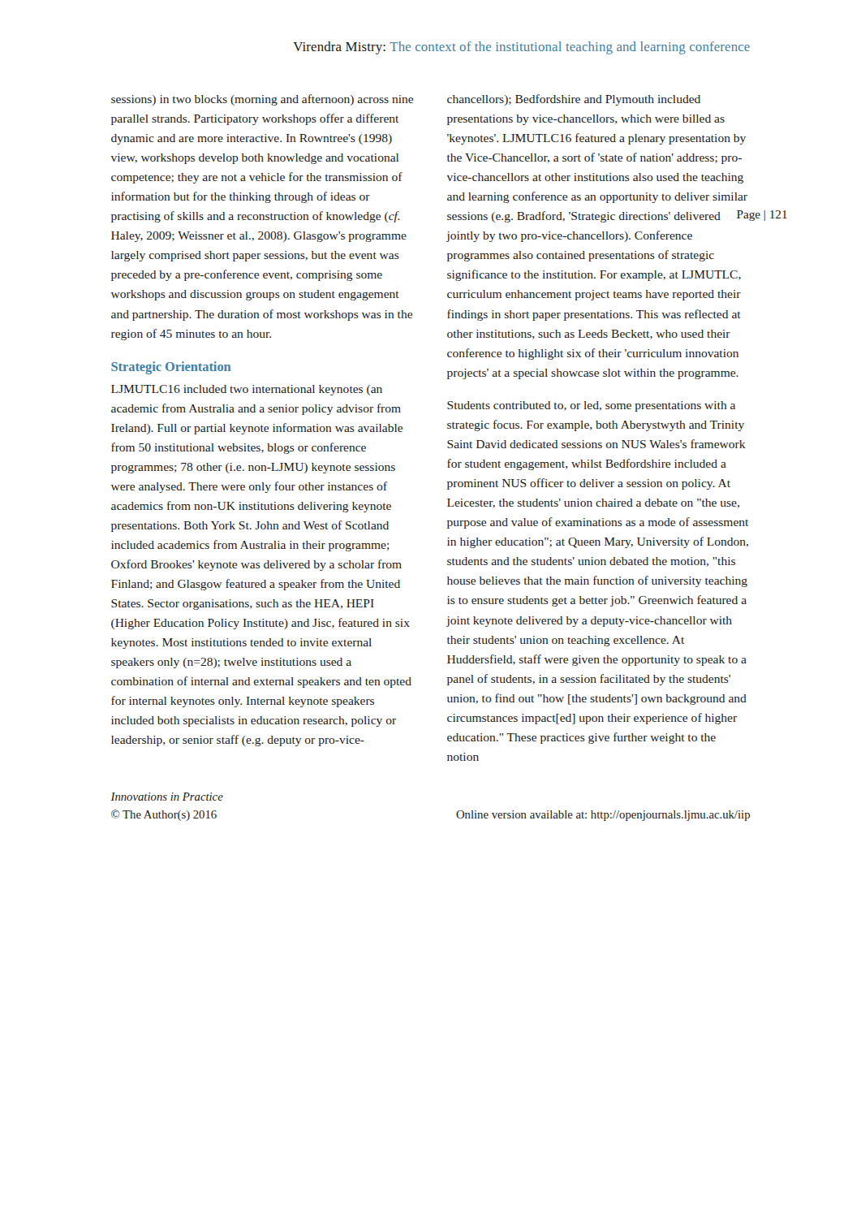Virendra Mistry: The context of the institutional teaching and learning conference
Page | 121
sessions) in two blocks (morning and afternoon) across nine parallel strands. Participatory workshops offer a different dynamic and are more interactive. In Rowntree's (1998) view, workshops develop both knowledge and vocational competence; they are not a vehicle for the transmission of information but for the thinking through of ideas or practising of skills and a reconstruction of knowledge (cf. Haley, 2009; Weissner et al., 2008). Glasgow's programme largely comprised short paper sessions, but the event was preceded by a pre-conference event, comprising some workshops and discussion groups on student engagement and partnership. The duration of most workshops was in the region of 45 minutes to an hour.
Strategic Orientation
LJMUTLC16 included two international keynotes (an academic from Australia and a senior policy advisor from Ireland). Full or partial keynote information was available from 50 institutional websites, blogs or conference programmes; 78 other (i.e. non-LJMU) keynote sessions were analysed. There were only four other instances of academics from non-UK institutions delivering keynote presentations. Both York St. John and West of Scotland included academics from Australia in their programme; Oxford Brookes' keynote was delivered by a scholar from Finland; and Glasgow featured a speaker from the United States. Sector organisations, such as the HEA, HEPI (Higher Education Policy Institute) and Jisc, featured in six keynotes. Most institutions tended to invite external speakers only (n=28); twelve institutions used a combination of internal and external speakers and ten opted for internal keynotes only. Internal keynote speakers included both specialists in education research, policy or leadership, or senior staff (e.g. deputy or pro-vice-chancellors); Bedfordshire and Plymouth included presentations by vice-chancellors, which were billed as 'keynotes'. LJMUTLC16 featured a plenary presentation by the Vice-Chancellor, a sort of 'state of nation' address; pro-vice-chancellors at other institutions also used the teaching and learning conference as an opportunity to deliver similar sessions (e.g. Bradford, 'Strategic directions' delivered jointly by two pro-vice-chancellors). Conference programmes also contained presentations of strategic significance to the institution. For example, at LJMUTLC, curriculum enhancement project teams have reported their findings in short paper presentations. This was reflected at other institutions, such as Leeds Beckett, who used their conference to highlight six of their 'curriculum innovation projects' at a special showcase slot within the programme.
Students contributed to, or led, some presentations with a strategic focus. For example, both Aberystwyth and Trinity Saint David dedicated sessions on NUS Wales's framework for student engagement, whilst Bedfordshire included a prominent NUS officer to deliver a session on policy. At Leicester, the students' union chaired a debate on "the use, purpose and value of examinations as a mode of assessment in higher education"; at Queen Mary, University of London, students and the students' union debated the motion, "this house believes that the main function of university teaching is to ensure students get a better job." Greenwich featured a joint keynote delivered by a deputy-vice-chancellor with their students' union on teaching excellence. At Huddersfield, staff were given the opportunity to speak to a panel of students, in a session facilitated by the students' union, to find out "how [the students'] own background and circumstances impact[ed] upon their experience of higher education." These practices give further weight to the notion
Innovations in Practice
© The Author(s) 2016
Online version available at: http://openjournals.ljmu.ac.uk/iip